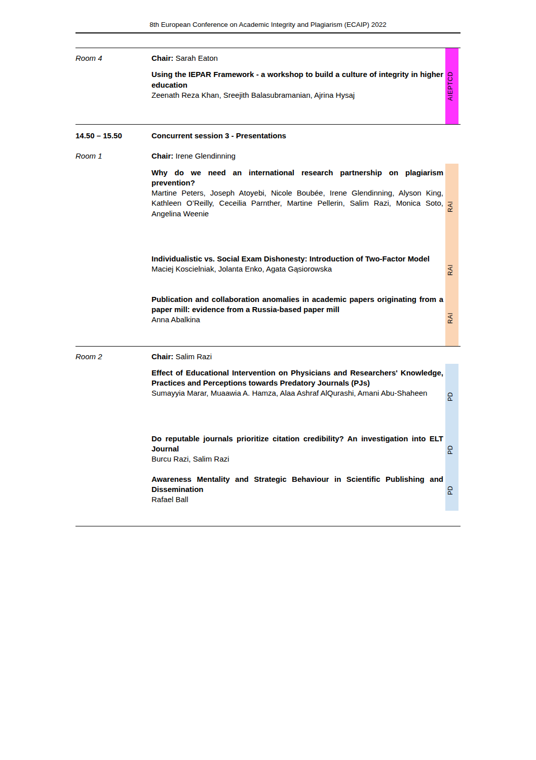8th European Conference on Academic Integrity and Plagiarism (ECAIP) 2022
| Room 4 | Chair: Sarah Eaton Using the IEPAR Framework - a workshop to build a culture of integrity in higher education Zeenath Reza Khan, Sreejith Balasubramanian, Ajrina Hysaj | AIEPTCD |
| 14.50 – 15.50 | Concurrent session 3 - Presentations | |
| Room 1 | Chair: Irene Glendinning | |
| | Why do we need an international research partnership on plagiarism prevention? Martine Peters, Joseph Atoyebi, Nicole Boubée, Irene Glendinning, Alyson King, Kathleen O’Reilly, Ceceilia Parnther, Martine Pellerin, Salim Razi, Monica Soto, Angelina Weenie | RAI |
| | Individualistic vs. Social Exam Dishonesty: Introduction of Two-Factor Model Maciej Koscielniak, Jolanta Enko, Agata Gąsiorowska | RAI |
| | Publication and collaboration anomalies in academic papers originating from a paper mill: evidence from a Russia-based paper mill Anna Abalkina | RAI |
| Room 2 | Chair: Salim Razi | |
| | Effect of Educational Intervention on Physicians and Researchers' Knowledge, Practices and Perceptions towards Predatory Journals (PJs) Sumayyia Marar, Muaawia A. Hamza, Alaa Ashraf AlQurashi, Amani Abu-Shaheen | PD |
| | Do reputable journals prioritize citation credibility? An investigation into ELT Journal Burcu Razi, Salim Razi | PD |
| | Awareness Mentality and Strategic Behaviour in Scientific Publishing and Dissemination Rafael Ball | PD |